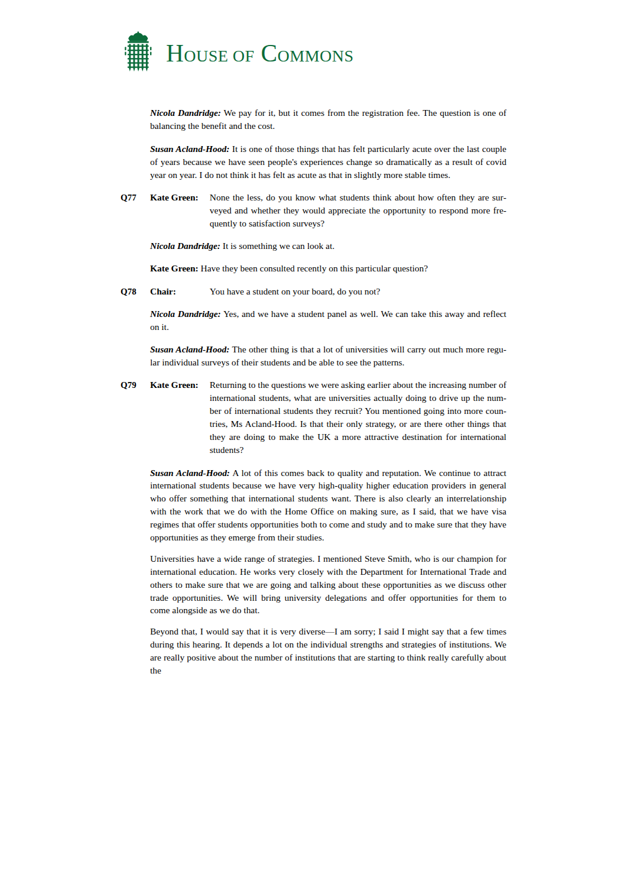HOUSE OF COMMONS
Nicola Dandridge: We pay for it, but it comes from the registration fee. The question is one of balancing the benefit and the cost.
Susan Acland-Hood: It is one of those things that has felt particularly acute over the last couple of years because we have seen people's experiences change so dramatically as a result of covid year on year. I do not think it has felt as acute as that in slightly more stable times.
Q77
Kate Green:
None the less, do you know what students think about how often they are surveyed and whether they would appreciate the opportunity to respond more frequently to satisfaction surveys?
Nicola Dandridge: It is something we can look at.
Kate Green: Have they been consulted recently on this particular question?
Q78
Chair:
You have a student on your board, do you not?
Nicola Dandridge: Yes, and we have a student panel as well. We can take this away and reflect on it.
Susan Acland-Hood: The other thing is that a lot of universities will carry out much more regular individual surveys of their students and be able to see the patterns.
Q79
Kate Green:
Returning to the questions we were asking earlier about the increasing number of international students, what are universities actually doing to drive up the number of international students they recruit? You mentioned going into more countries, Ms Acland-Hood. Is that their only strategy, or are there other things that they are doing to make the UK a more attractive destination for international students?
Susan Acland-Hood: A lot of this comes back to quality and reputation. We continue to attract international students because we have very high-quality higher education providers in general who offer something that international students want. There is also clearly an interrelationship with the work that we do with the Home Office on making sure, as I said, that we have visa regimes that offer students opportunities both to come and study and to make sure that they have opportunities as they emerge from their studies.
Universities have a wide range of strategies. I mentioned Steve Smith, who is our champion for international education. He works very closely with the Department for International Trade and others to make sure that we are going and talking about these opportunities as we discuss other trade opportunities. We will bring university delegations and offer opportunities for them to come alongside as we do that.
Beyond that, I would say that it is very diverse—I am sorry; I said I might say that a few times during this hearing. It depends a lot on the individual strengths and strategies of institutions. We are really positive about the number of institutions that are starting to think really carefully about the